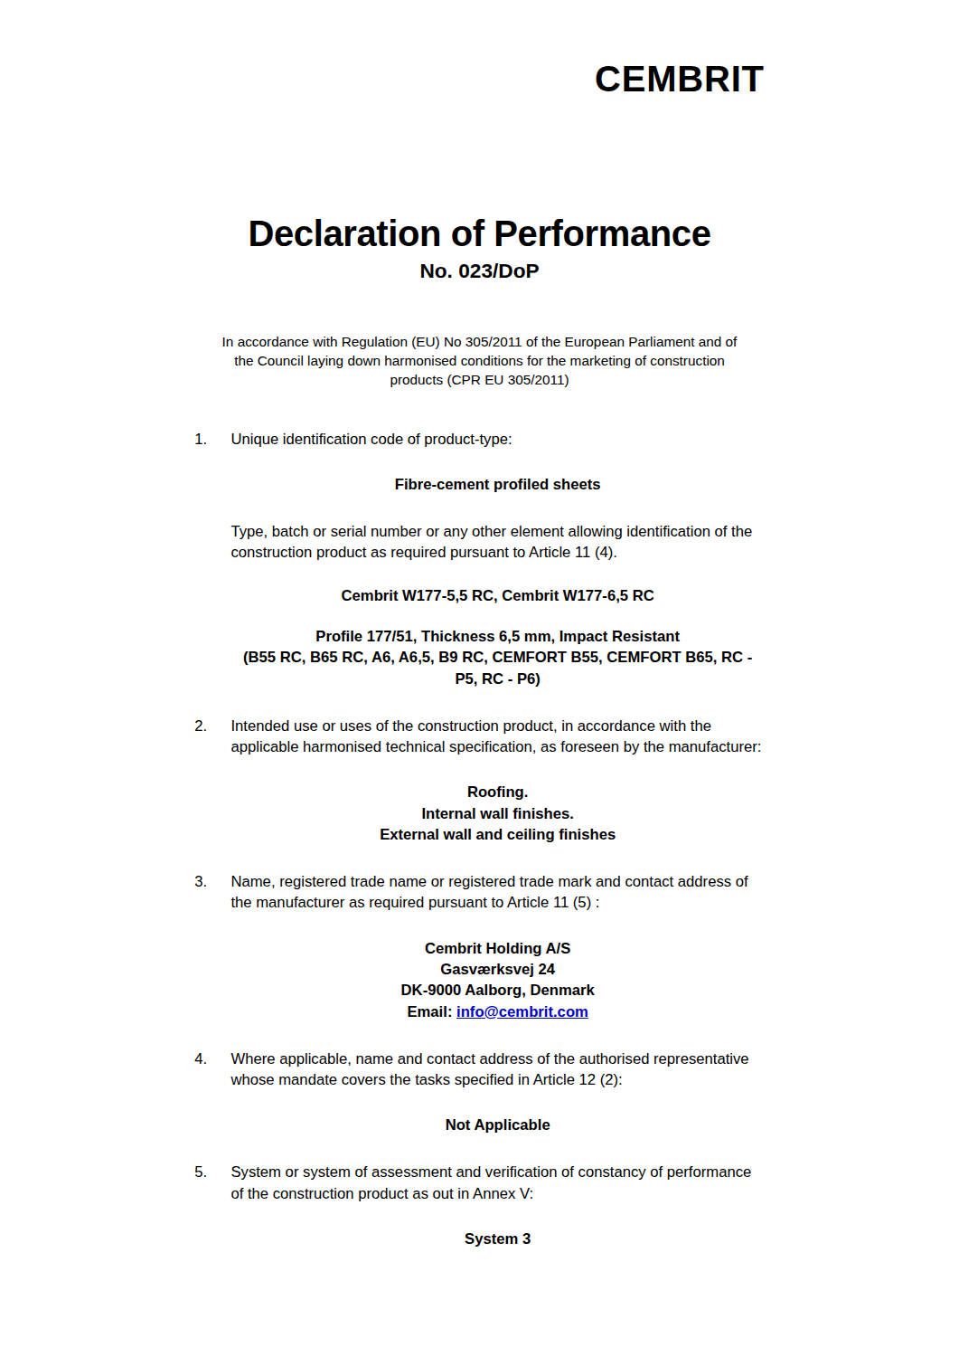CEMBRIT
Declaration of Performance
No. 023/DoP
In accordance with Regulation (EU) No 305/2011 of the European Parliament and of the Council laying down harmonised conditions for the marketing of construction products (CPR EU 305/2011)
Unique identification code of product-type:
Fibre-cement profiled sheets
Type, batch or serial number or any other element allowing identification of the construction product as required pursuant to Article 11 (4).
Cembrit W177-5,5 RC, Cembrit W177-6,5 RC
Profile 177/51, Thickness 6,5 mm, Impact Resistant
(B55 RC, B65 RC, A6, A6,5, B9 RC, CEMFORT B55, CEMFORT B65, RC - P5, RC - P6)
Intended use or uses of the construction product, in accordance with the applicable harmonised technical specification, as foreseen by the manufacturer:
Roofing.
Internal wall finishes.
External wall and ceiling finishes
Name, registered trade name or registered trade mark and contact address of the manufacturer as required pursuant to Article 11 (5) :
Cembrit Holding A/S
Gasværksvej 24
DK-9000 Aalborg, Denmark
Email: info@cembrit.com
Where applicable, name and contact address of the authorised representative whose mandate covers the tasks specified in Article 12 (2):
Not Applicable
System or system of assessment and verification of constancy of performance of the construction product as out in Annex V:
System 3